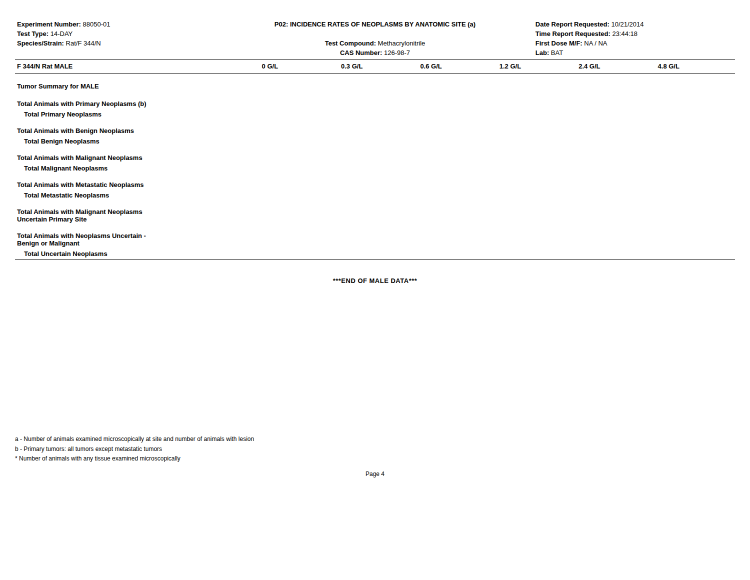| Experiment Number: 88050-01 Test Type: 14-DAY Species/Strain: Rat/F 344/N | P02: INCIDENCE RATES OF NEOPLASMS BY ANATOMIC SITE (a) Test Compound: Methacrylonitrile CAS Number: 126-98-7 | Date Report Requested: 10/21/2014 Time Report Requested: 23:44:18 First Dose M/F: NA / NA Lab: BAT |
| F 344/N Rat MALE | 0 G/L | 0.3 G/L | 0.6 G/L | 1.2 G/L | 2.4 G/L | 4.8 G/L |
| Tumor Summary for MALE | | | | | | |
| Total Animals with Primary Neoplasms (b) | | | | | | |
| Total Primary Neoplasms | | | | | | |
| Total Animals with Benign Neoplasms | | | | | | |
| Total Benign Neoplasms | | | | | | |
| Total Animals with Malignant Neoplasms | | | | | | |
| Total Malignant Neoplasms | | | | | | |
| Total Animals with Metastatic Neoplasms | | | | | | |
| Total Metastatic Neoplasms | | | | | | |
| Total Animals with Malignant Neoplasms Uncertain Primary Site | | | | | | |
| Total Animals with Neoplasms Uncertain - Benign or Malignant | | | | | | |
| Total Uncertain Neoplasms | | | | | | |
***END OF MALE DATA***
a - Number of animals examined microscopically at site and number of animals with lesion
b - Primary tumors: all tumors except metastatic tumors
* Number of animals with any tissue examined microscopically
Page 4